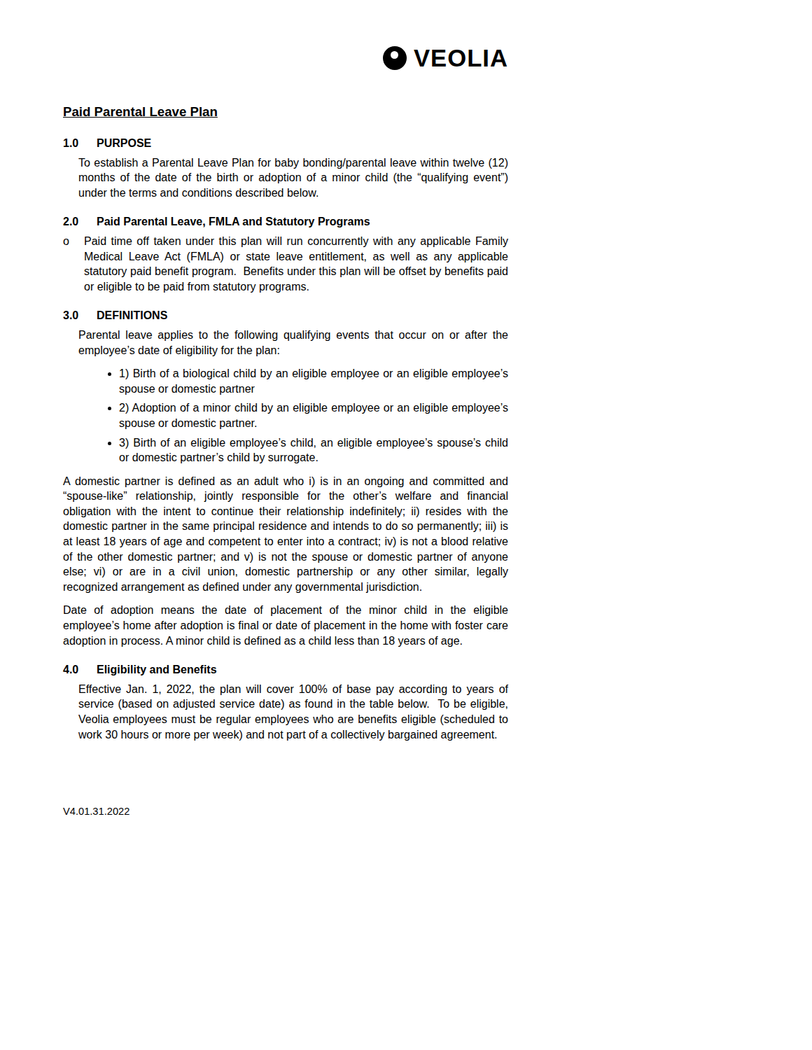VEOLIA
Paid Parental Leave Plan
1.0 PURPOSE
To establish a Parental Leave Plan for baby bonding/parental leave within twelve (12) months of the date of the birth or adoption of a minor child (the “qualifying event”) under the terms and conditions described below.
2.0 Paid Parental Leave, FMLA and Statutory Programs
Paid time off taken under this plan will run concurrently with any applicable Family Medical Leave Act (FMLA) or state leave entitlement, as well as any applicable statutory paid benefit program. Benefits under this plan will be offset by benefits paid or eligible to be paid from statutory programs.
3.0 DEFINITIONS
Parental leave applies to the following qualifying events that occur on or after the employee’s date of eligibility for the plan:
1) Birth of a biological child by an eligible employee or an eligible employee’s spouse or domestic partner
2) Adoption of a minor child by an eligible employee or an eligible employee’s spouse or domestic partner.
3) Birth of an eligible employee’s child, an eligible employee’s spouse’s child or domestic partner’s child by surrogate.
A domestic partner is defined as an adult who i) is in an ongoing and committed and “spouse-like” relationship, jointly responsible for the other’s welfare and financial obligation with the intent to continue their relationship indefinitely; ii) resides with the domestic partner in the same principal residence and intends to do so permanently; iii) is at least 18 years of age and competent to enter into a contract; iv) is not a blood relative of the other domestic partner; and v) is not the spouse or domestic partner of anyone else; vi) or are in a civil union, domestic partnership or any other similar, legally recognized arrangement as defined under any governmental jurisdiction.
Date of adoption means the date of placement of the minor child in the eligible employee’s home after adoption is final or date of placement in the home with foster care adoption in process. A minor child is defined as a child less than 18 years of age.
4.0 Eligibility and Benefits
Effective Jan. 1, 2022, the plan will cover 100% of base pay according to years of service (based on adjusted service date) as found in the table below. To be eligible, Veolia employees must be regular employees who are benefits eligible (scheduled to work 30 hours or more per week) and not part of a collectively bargained agreement.
V4.01.31.2022